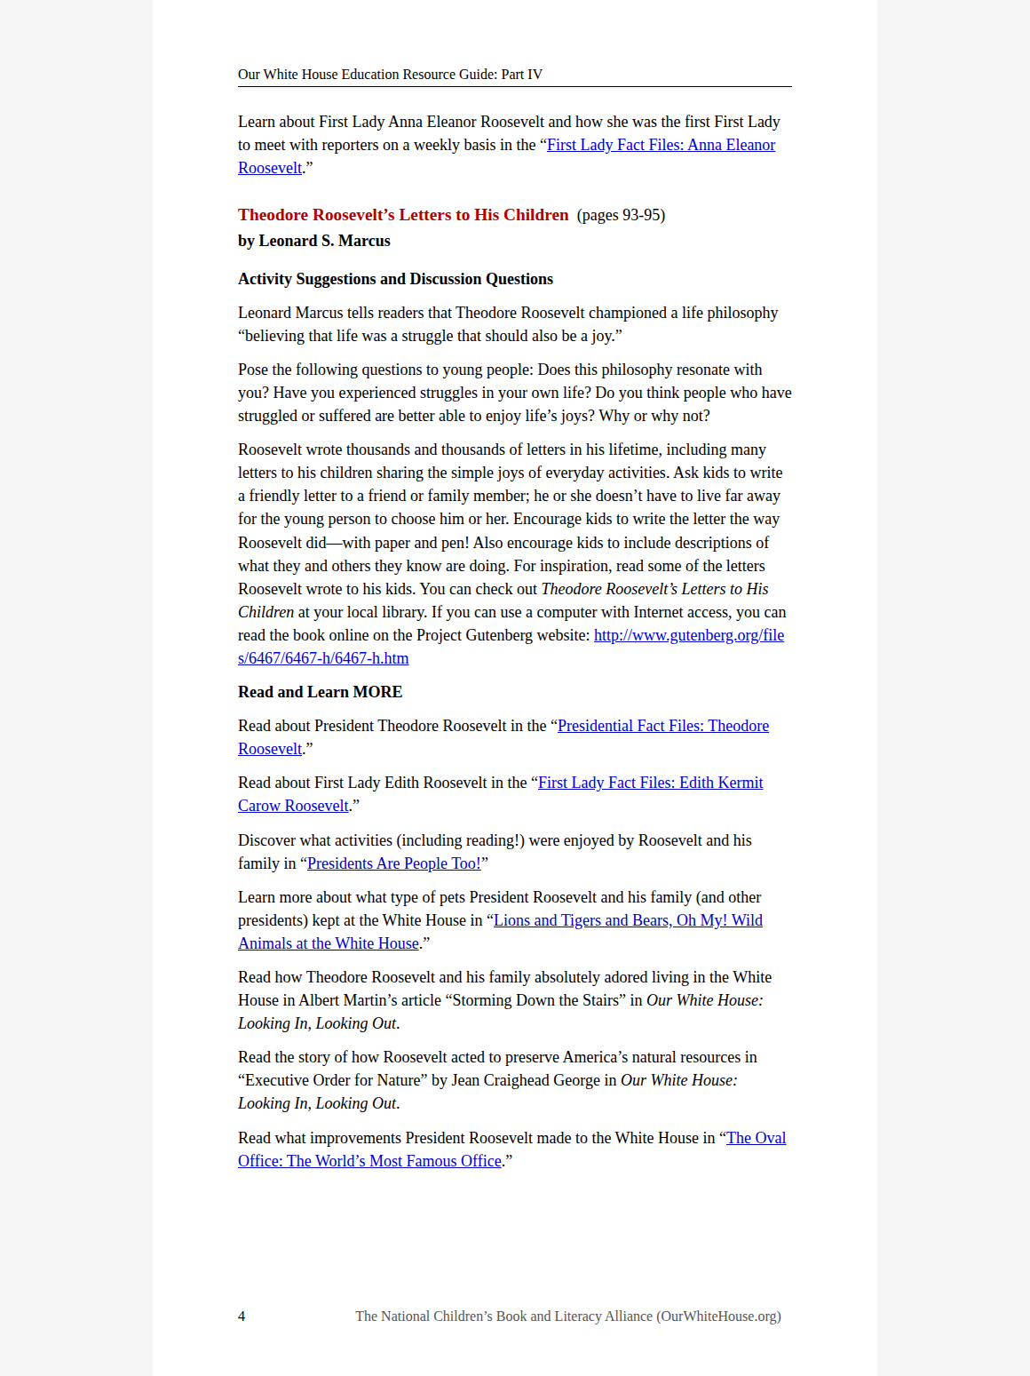Our White House Education Resource Guide: Part IV
Learn about First Lady Anna Eleanor Roosevelt and how she was the first First Lady to meet with reporters on a weekly basis in the “First Lady Fact Files: Anna Eleanor Roosevelt.”
Theodore Roosevelt’s Letters to His Children
(pages 93-95)
by Leonard S. Marcus
Activity Suggestions and Discussion Questions
Leonard Marcus tells readers that Theodore Roosevelt championed a life philosophy “believing that life was a struggle that should also be a joy.”
Pose the following questions to young people: Does this philosophy resonate with you? Have you experienced struggles in your own life? Do you think people who have struggled or suffered are better able to enjoy life’s joys? Why or why not?
Roosevelt wrote thousands and thousands of letters in his lifetime, including many letters to his children sharing the simple joys of everyday activities. Ask kids to write a friendly letter to a friend or family member; he or she doesn’t have to live far away for the young person to choose him or her. Encourage kids to write the letter the way Roosevelt did—with paper and pen! Also encourage kids to include descriptions of what they and others they know are doing. For inspiration, read some of the letters Roosevelt wrote to his kids. You can check out Theodore Roosevelt’s Letters to His Children at your local library. If you can use a computer with Internet access, you can read the book online on the Project Gutenberg website: http://www.gutenberg.org/files/6467/6467-h/6467-h.htm
Read and Learn MORE
Read about President Theodore Roosevelt in the “Presidential Fact Files: Theodore Roosevelt.”
Read about First Lady Edith Roosevelt in the “First Lady Fact Files: Edith Kermit Carow Roosevelt.”
Discover what activities (including reading!) were enjoyed by Roosevelt and his family in “Presidents Are People Too!”
Learn more about what type of pets President Roosevelt and his family (and other presidents) kept at the White House in “Lions and Tigers and Bears, Oh My! Wild Animals at the White House.”
Read how Theodore Roosevelt and his family absolutely adored living in the White House in Albert Martin’s article “Storming Down the Stairs” in Our White House: Looking In, Looking Out.
Read the story of how Roosevelt acted to preserve America’s natural resources in “Executive Order for Nature” by Jean Craighead George in Our White House: Looking In, Looking Out.
Read what improvements President Roosevelt made to the White House in “The Oval Office: The World’s Most Famous Office.”
4
The National Children’s Book and Literacy Alliance (OurWhiteHouse.org)